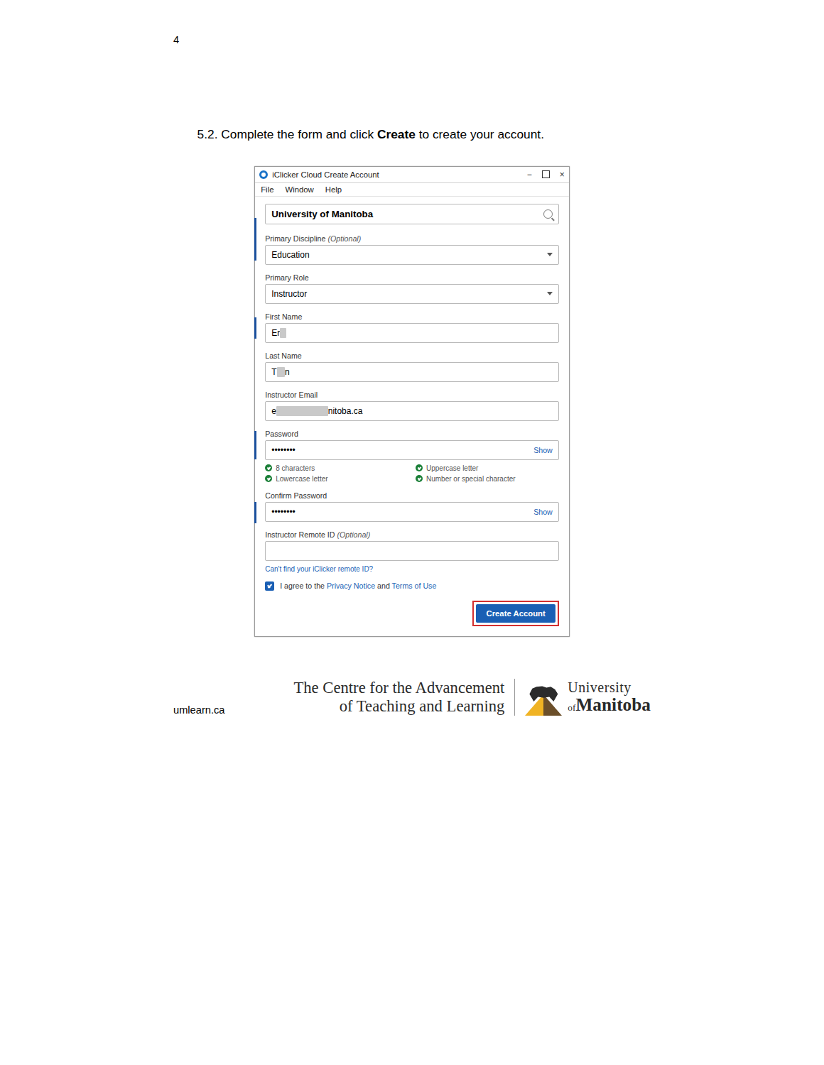4
5.2. Complete the form and click Create to create your account.
iClicker Cloud Create Account
− ×
File Window Help
University of Manitoba
Primary Discipline (Optional)
Education
Primary Role
Instructor
First Name
Eric
Last Name
Tilsn
Instructor Email
eric.tilson@umnitoba.ca
Password
•••••••• Show
8 characters Uppercase letter Lowercase letter Number or special character
Confirm Password
•••••••• Show
Instructor Remote ID (Optional)
Can't find your iClicker remote ID?
I agree to the Privacy Notice and Terms of Use
Create Account
umlearn.ca
The Centre for the Advancement
of Teaching and Learning
University
of Manitoba